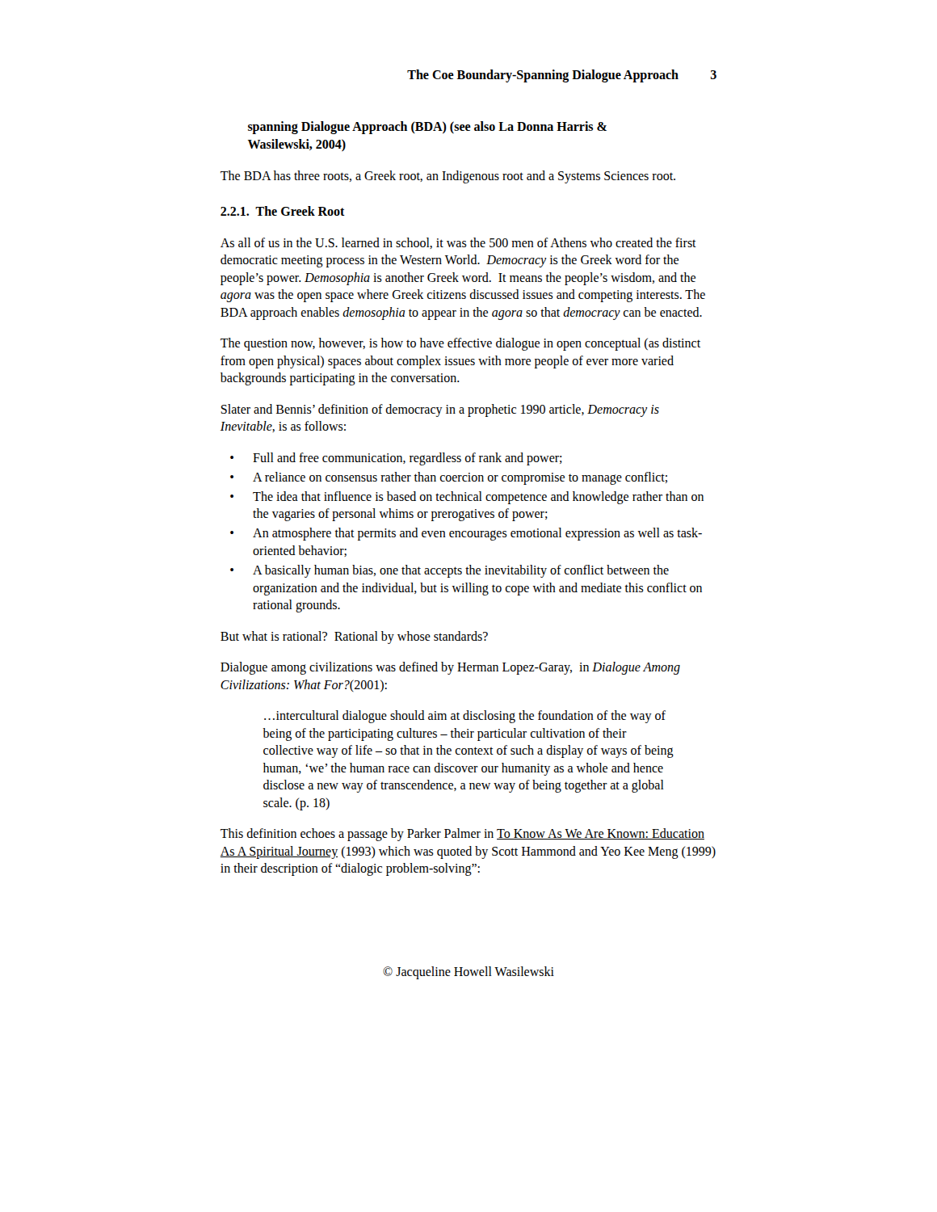The Coe Boundary-Spanning Dialogue Approach 3
spanning Dialogue Approach (BDA) (see also La Donna Harris &
Wasilewski, 2004)
The BDA has three roots, a Greek root, an Indigenous root and a Systems Sciences root.
2.2.1. The Greek Root
As all of us in the U.S. learned in school, it was the 500 men of Athens who created the first democratic meeting process in the Western World. Democracy is the Greek word for the people’s power. Demosophia is another Greek word. It means the people’s wisdom, and the agora was the open space where Greek citizens discussed issues and competing interests. The BDA approach enables demosophia to appear in the agora so that democracy can be enacted.
The question now, however, is how to have effective dialogue in open conceptual (as distinct from open physical) spaces about complex issues with more people of ever more varied backgrounds participating in the conversation.
Slater and Bennis’ definition of democracy in a prophetic 1990 article, Democracy is Inevitable, is as follows:
Full and free communication, regardless of rank and power;
A reliance on consensus rather than coercion or compromise to manage conflict;
The idea that influence is based on technical competence and knowledge rather than on
the vagaries of personal whims or prerogatives of power;
An atmosphere that permits and even encourages emotional expression as well as task-oriented behavior;
A basically human bias, one that accepts the inevitability of conflict between the organization and the individual, but is willing to cope with and mediate this conflict on rational grounds.
But what is rational? Rational by whose standards?
Dialogue among civilizations was defined by Herman Lopez-Garay, in Dialogue Among Civilizations: What For?(2001):
…intercultural dialogue should aim at disclosing the foundation of the way of being of the participating cultures – their particular cultivation of their collective way of life – so that in the context of such a display of ways of being human, ‘we’ the human race can discover our humanity as a whole and hence disclose a new way of transcendence, a new way of being together at a global scale. (p. 18)
This definition echoes a passage by Parker Palmer in To Know As We Are Known: Education As A Spiritual Journey (1993) which was quoted by Scott Hammond and Yeo Kee Meng (1999) in their description of “dialogic problem-solving”:
© Jacqueline Howell Wasilewski